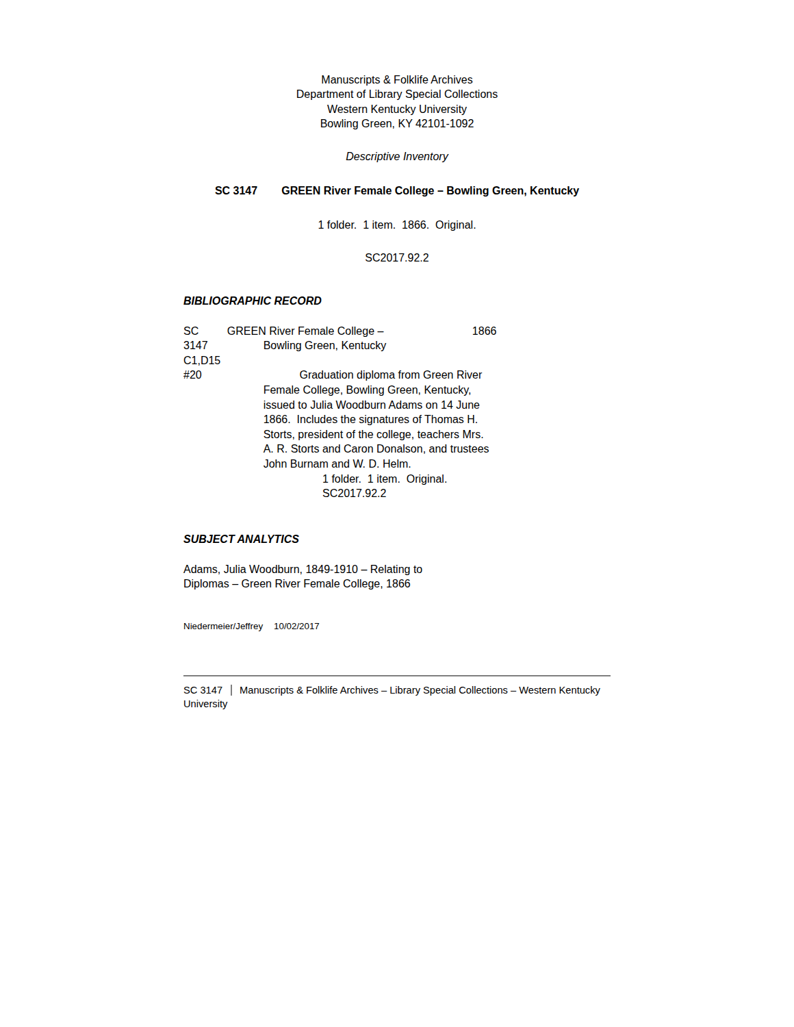Manuscripts & Folklife Archives
Department of Library Special Collections
Western Kentucky University
Bowling Green, KY 42101-1092
Descriptive Inventory
SC 3147 GREEN River Female College – Bowling Green, Kentucky
1 folder. 1 item. 1866. Original.
SC2017.92.2
BIBLIOGRAPHIC RECORD
| SC 3147 C1,D15 #20 | GREEN River Female College – 1866 Bowling Green, Kentucky Graduation diploma from Green River Female College, Bowling Green, Kentucky, issued to Julia Woodburn Adams on 14 June 1866. Includes the signatures of Thomas H. Storts, president of the college, teachers Mrs. A. R. Storts and Caron Donalson, and trustees John Burnam and W. D. Helm. 1 folder. 1 item. Original. SC2017.92.2 |
SUBJECT ANALYTICS
Adams, Julia Woodburn, 1849-1910 – Relating to
Diplomas – Green River Female College, 1866
Niedermeier/Jeffrey10/02/2017
SC 3147 Manuscripts & Folklife Archives – Library Special Collections – Western Kentucky University